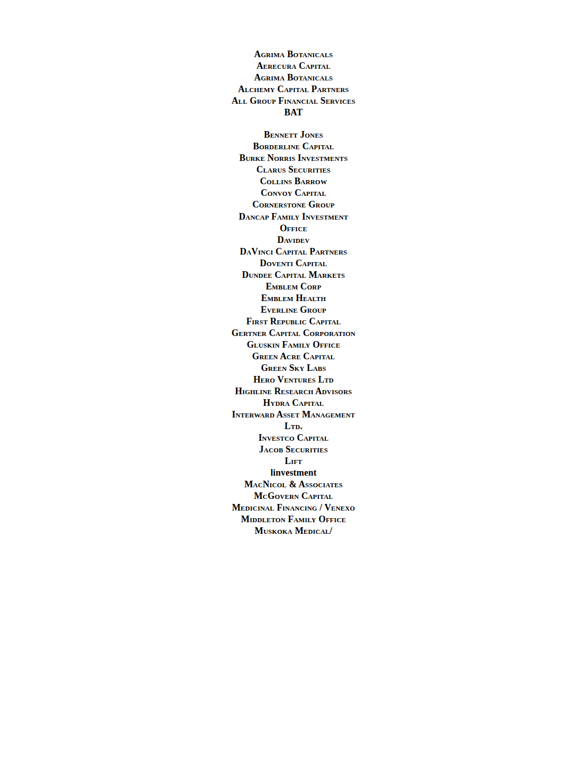Agrima Botanicals
Aerecura Capital
Agrima Botanicals
Alchemy Capital Partners
All Group Financial Services
BAT
Bennett Jones
Borderline Capital
Burke Norris Investments
Clarus Securities
Collins Barrow
Convoy Capital
Cornerstone Group
Dancap Family Investment Office
Davidev
DaVinci Capital Partners
Doventi Capital
Dundee Capital Markets
Emblem Corp
Emblem Health
Everline Group
First Republic Capital
Gertner Capital Corporation
Gluskin Family Office
Green Acre Capital
Green Sky Labs
Hero Ventures Ltd
Highline Research Advisors
Hydra Capital
Interward Asset Management Ltd.
Investco Capital
Jacob Securities
Lift
linvestment
MacNicol & Associates
McGovern Capital
Medicinal Financing / Venexo
Middleton Family Office
Muskoka Medical/